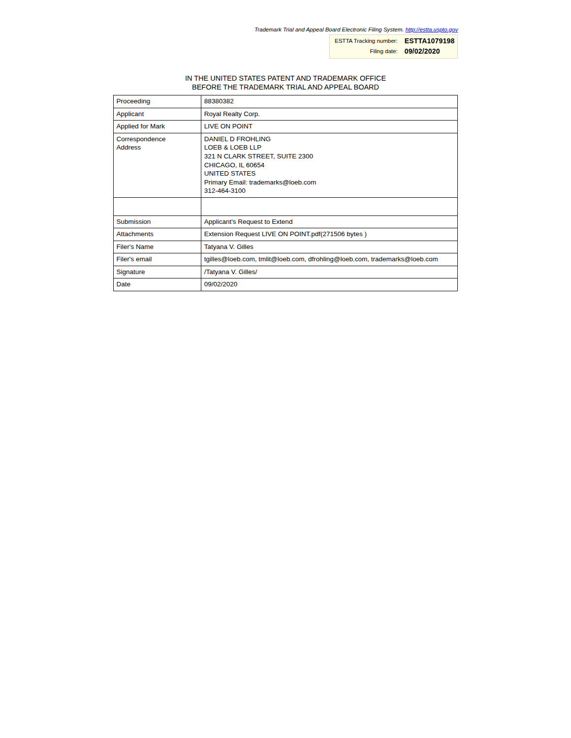Trademark Trial and Appeal Board Electronic Filing System. http://estta.uspto.gov
| ESTTA Tracking number: | ESTTA1079198 |
| Filing date: | 09/02/2020 |
IN THE UNITED STATES PATENT AND TRADEMARK OFFICE
BEFORE THE TRADEMARK TRIAL AND APPEAL BOARD
| Proceeding | 88380382 |
| Applicant | Royal Realty Corp. |
| Applied for Mark | LIVE ON POINT |
| Correspondence Address | DANIEL D FROHLING LOEB & LOEB LLP 321 N CLARK STREET, SUITE 2300 CHICAGO, IL 60654 UNITED STATES Primary Email: trademarks@loeb.com 312-464-3100 |
| Submission | Applicant's Request to Extend |
| Attachments | Extension Request LIVE ON POINT.pdf(271506 bytes ) |
| Filer's Name | Tatyana V. Gilles |
| Filer's email | tgilles@loeb.com, tmlit@loeb.com, dfrohling@loeb.com, trademarks@loeb.com |
| Signature | /Tatyana V. Gilles/ |
| Date | 09/02/2020 |